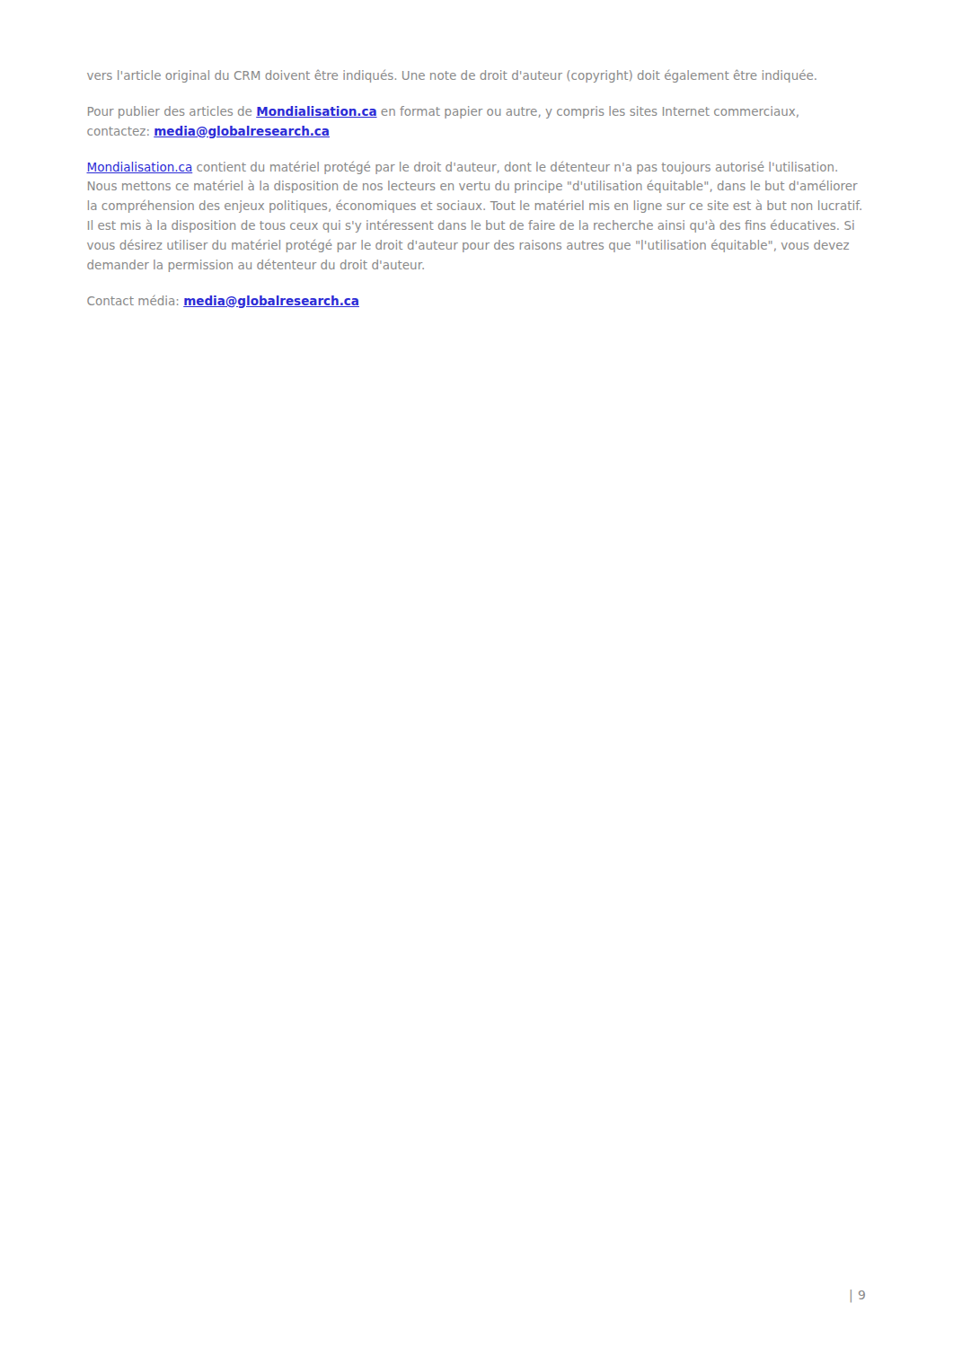vers l'article original du CRM doivent être indiqués. Une note de droit d'auteur (copyright) doit également être indiquée.
Pour publier des articles de Mondialisation.ca en format papier ou autre, y compris les sites Internet commerciaux, contactez: media@globalresearch.ca
Mondialisation.ca contient du matériel protégé par le droit d'auteur, dont le détenteur n'a pas toujours autorisé l'utilisation. Nous mettons ce matériel à la disposition de nos lecteurs en vertu du principe "d'utilisation équitable", dans le but d'améliorer la compréhension des enjeux politiques, économiques et sociaux. Tout le matériel mis en ligne sur ce site est à but non lucratif. Il est mis à la disposition de tous ceux qui s'y intéressent dans le but de faire de la recherche ainsi qu'à des fins éducatives. Si vous désirez utiliser du matériel protégé par le droit d'auteur pour des raisons autres que "l'utilisation équitable", vous devez demander la permission au détenteur du droit d'auteur.
Contact média: media@globalresearch.ca
| 9